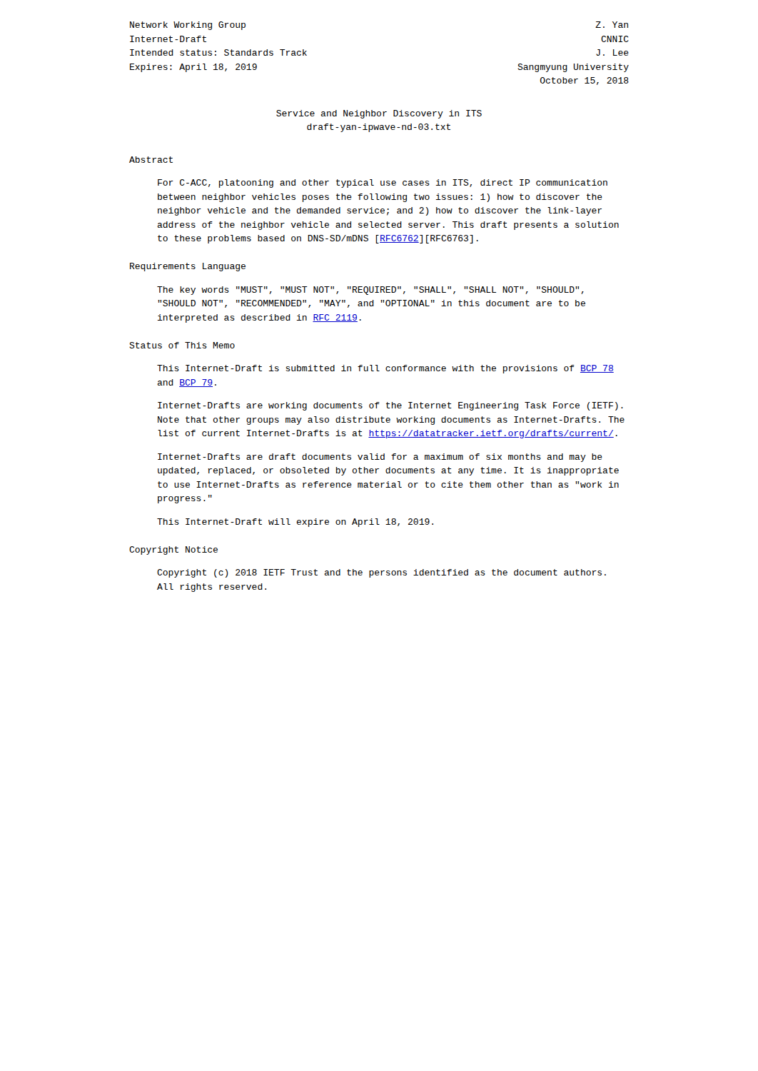| Network Working Group | Z. Yan |
| Internet-Draft | CNNIC |
| Intended status: Standards Track | J. Lee |
| Expires: April 18, 2019 | Sangmyung University |
| | October 15, 2018 |
Service and Neighbor Discovery in ITS
draft-yan-ipwave-nd-03.txt
Abstract
For C-ACC, platooning and other typical use cases in ITS, direct IP communication between neighbor vehicles poses the following two issues: 1) how to discover the neighbor vehicle and the demanded service; and 2) how to discover the link-layer address of the neighbor vehicle and selected server. This draft presents a solution to these problems based on DNS-SD/mDNS [RFC6762][RFC6763].
Requirements Language
The key words "MUST", "MUST NOT", "REQUIRED", "SHALL", "SHALL NOT", "SHOULD", "SHOULD NOT", "RECOMMENDED", "MAY", and "OPTIONAL" in this document are to be interpreted as described in RFC 2119.
Status of This Memo
This Internet-Draft is submitted in full conformance with the provisions of BCP 78 and BCP 79.
Internet-Drafts are working documents of the Internet Engineering Task Force (IETF). Note that other groups may also distribute working documents as Internet-Drafts. The list of current Internet-Drafts is at https://datatracker.ietf.org/drafts/current/.
Internet-Drafts are draft documents valid for a maximum of six months and may be updated, replaced, or obsoleted by other documents at any time. It is inappropriate to use Internet-Drafts as reference material or to cite them other than as "work in progress."
This Internet-Draft will expire on April 18, 2019.
Copyright Notice
Copyright (c) 2018 IETF Trust and the persons identified as the document authors. All rights reserved.